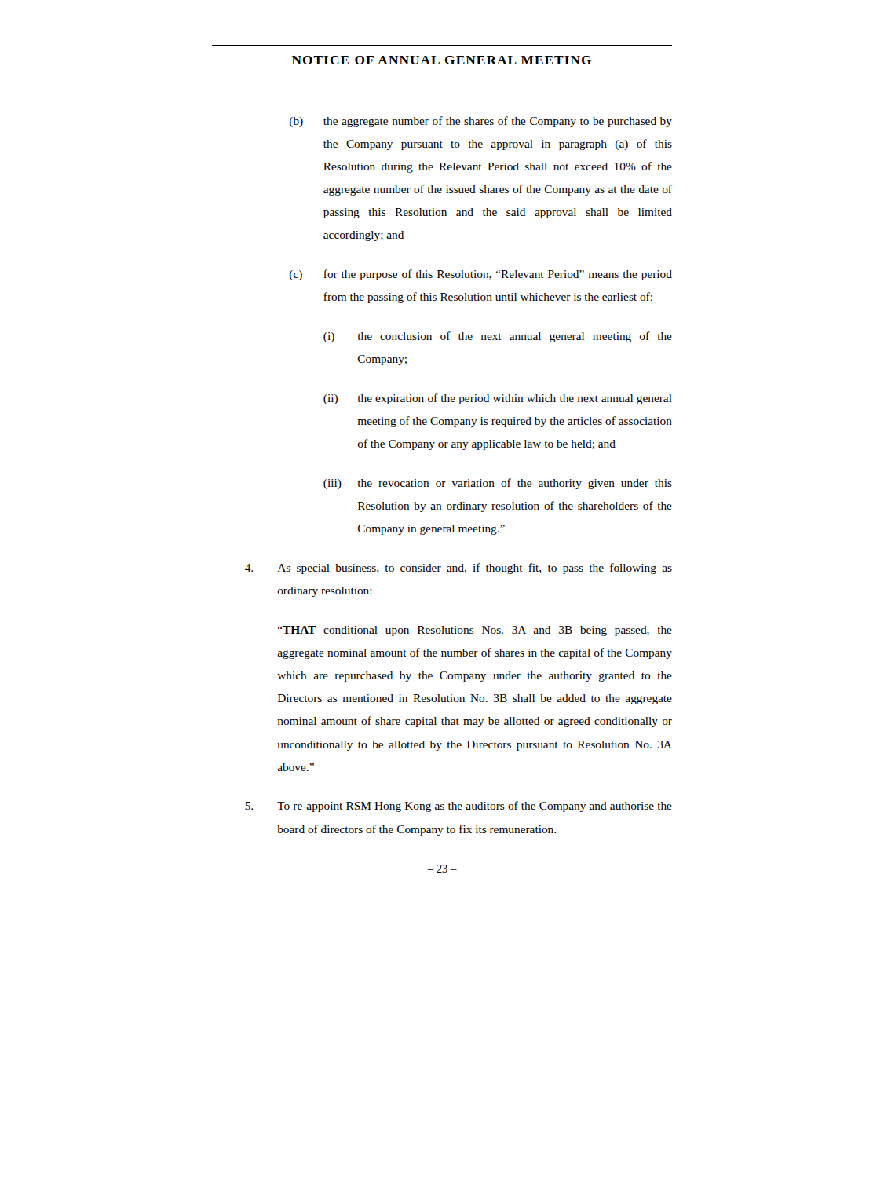NOTICE OF ANNUAL GENERAL MEETING
(b) the aggregate number of the shares of the Company to be purchased by the Company pursuant to the approval in paragraph (a) of this Resolution during the Relevant Period shall not exceed 10% of the aggregate number of the issued shares of the Company as at the date of passing this Resolution and the said approval shall be limited accordingly; and
(c) for the purpose of this Resolution, “Relevant Period” means the period from the passing of this Resolution until whichever is the earliest of:
(i) the conclusion of the next annual general meeting of the Company;
(ii) the expiration of the period within which the next annual general meeting of the Company is required by the articles of association of the Company or any applicable law to be held; and
(iii) the revocation or variation of the authority given under this Resolution by an ordinary resolution of the shareholders of the Company in general meeting.”
4. As special business, to consider and, if thought fit, to pass the following as ordinary resolution:
“THAT conditional upon Resolutions Nos. 3A and 3B being passed, the aggregate nominal amount of the number of shares in the capital of the Company which are repurchased by the Company under the authority granted to the Directors as mentioned in Resolution No. 3B shall be added to the aggregate nominal amount of share capital that may be allotted or agreed conditionally or unconditionally to be allotted by the Directors pursuant to Resolution No. 3A above.”
5. To re-appoint RSM Hong Kong as the auditors of the Company and authorise the board of directors of the Company to fix its remuneration.
– 23 –